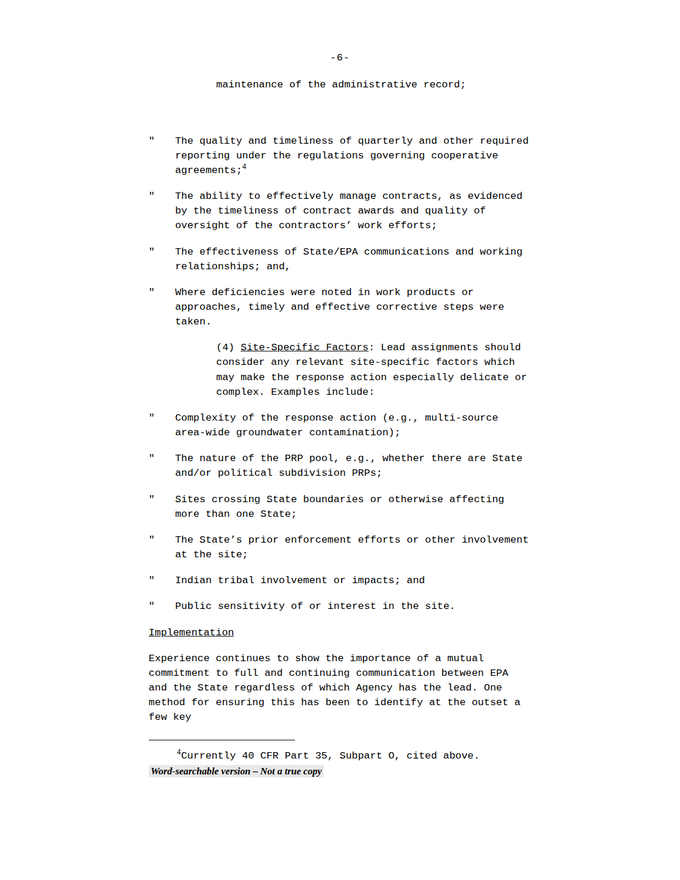-6-
maintenance of the administrative record;
The quality and timeliness of quarterly and other required reporting under the regulations governing cooperative agreements;4
The ability to effectively manage contracts, as evidenced by the timeliness of contract awards and quality of oversight of the contractors’ work efforts;
The effectiveness of State/EPA communications and working relationships; and,
Where deficiencies were noted in work products or approaches, timely and effective corrective steps were taken.
(4) Site-Specific Factors: Lead assignments should consider any relevant site-specific factors which may make the response action especially delicate or complex. Examples include:
Complexity of the response action (e.g., multi-source area-wide groundwater contamination);
The nature of the PRP pool, e.g., whether there are State and/or political subdivision PRPs;
Sites crossing State boundaries or otherwise affecting more than one State;
The State’s prior enforcement efforts or other involvement at the site;
Indian tribal involvement or impacts; and
Public sensitivity of or interest in the site.
Implementation
Experience continues to show the importance of a mutual commitment to full and continuing communication between EPA and the State regardless of which Agency has the lead. One method for ensuring this has been to identify at the outset a few key
4Currently 40 CFR Part 35, Subpart O, cited above.
Word-searchable version – Not a true copy